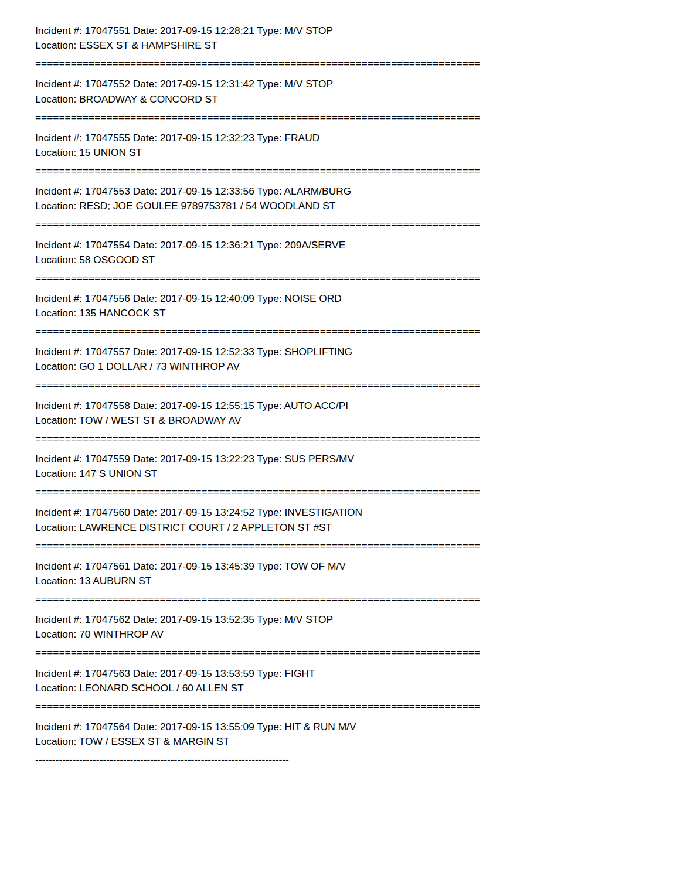Incident #: 17047551 Date: 2017-09-15 12:28:21 Type: M/V STOP
Location: ESSEX ST & HAMPSHIRE ST
===========================================================================
Incident #: 17047552 Date: 2017-09-15 12:31:42 Type: M/V STOP
Location: BROADWAY & CONCORD ST
===========================================================================
Incident #: 17047555 Date: 2017-09-15 12:32:23 Type: FRAUD
Location: 15 UNION ST
===========================================================================
Incident #: 17047553 Date: 2017-09-15 12:33:56 Type: ALARM/BURG
Location: RESD; JOE GOULEE 9789753781 / 54 WOODLAND ST
===========================================================================
Incident #: 17047554 Date: 2017-09-15 12:36:21 Type: 209A/SERVE
Location: 58 OSGOOD ST
===========================================================================
Incident #: 17047556 Date: 2017-09-15 12:40:09 Type: NOISE ORD
Location: 135 HANCOCK ST
===========================================================================
Incident #: 17047557 Date: 2017-09-15 12:52:33 Type: SHOPLIFTING
Location: GO 1 DOLLAR / 73 WINTHROP AV
===========================================================================
Incident #: 17047558 Date: 2017-09-15 12:55:15 Type: AUTO ACC/PI
Location: TOW / WEST ST & BROADWAY AV
===========================================================================
Incident #: 17047559 Date: 2017-09-15 13:22:23 Type: SUS PERS/MV
Location: 147 S UNION ST
===========================================================================
Incident #: 17047560 Date: 2017-09-15 13:24:52 Type: INVESTIGATION
Location: LAWRENCE DISTRICT COURT / 2 APPLETON ST #ST
===========================================================================
Incident #: 17047561 Date: 2017-09-15 13:45:39 Type: TOW OF M/V
Location: 13 AUBURN ST
===========================================================================
Incident #: 17047562 Date: 2017-09-15 13:52:35 Type: M/V STOP
Location: 70 WINTHROP AV
===========================================================================
Incident #: 17047563 Date: 2017-09-15 13:53:59 Type: FIGHT
Location: LEONARD SCHOOL / 60 ALLEN ST
===========================================================================
Incident #: 17047564 Date: 2017-09-15 13:55:09 Type: HIT & RUN M/V
Location: TOW / ESSEX ST & MARGIN ST
---------------------------------------------------------------------------